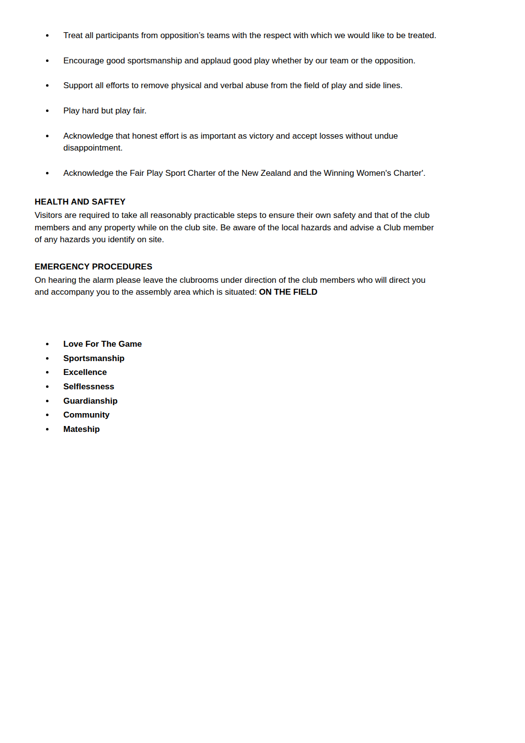Treat all participants from opposition’s teams with the respect with which we would like to be treated.
Encourage good sportsmanship and applaud good play whether by our team or the opposition.
Support all efforts to remove physical and verbal abuse from the field of play and side lines.
Play hard but play fair.
Acknowledge that honest effort is as important as victory and accept losses without undue disappointment.
Acknowledge the Fair Play Sport Charter of the New Zealand and the Winning Women's Charter'.
HEALTH AND SAFTEY
Visitors are required to take all reasonably practicable steps to ensure their own safety and that of the club members and any property while on the club site. Be aware of the local hazards and advise a Club member of any hazards you identify on site.
EMERGENCY PROCEDURES
On hearing the alarm please leave the clubrooms under direction of the club members who will direct you and accompany you to the assembly area which is situated: ON THE FIELD
Love For The Game
Sportsmanship
Excellence
Selflessness
Guardianship
Community
Mateship